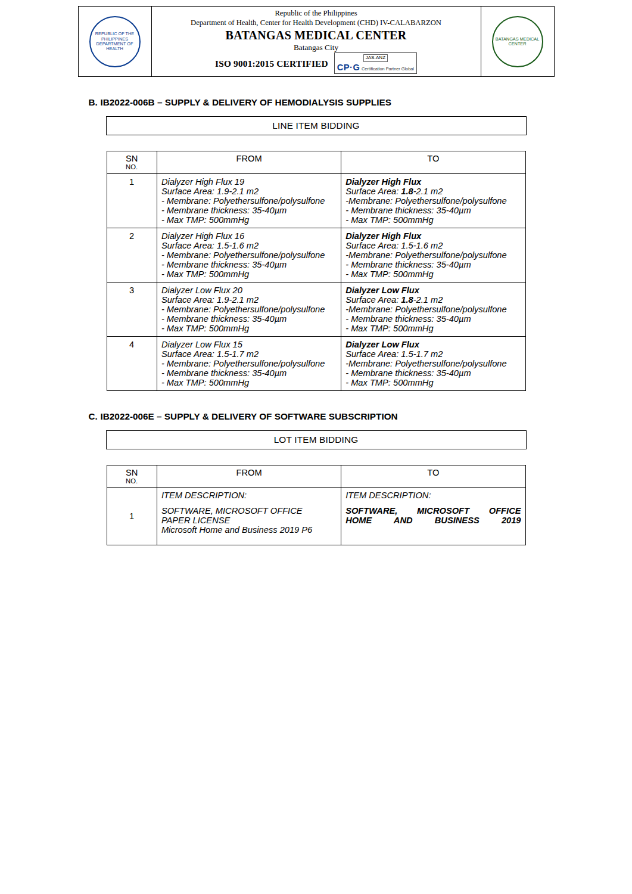| REPUBLIC OF THE PHILIPPINES DEPARTMENT OF HEALTH | Republic of the Philippines Department of Health, Center for Health Development (CHD) IV-CALABARZON BATANGAS MEDICAL CENTER Batangas City ISO 9001:2015 CERTIFIED JAS-ANZ CP·G Certification Partner Global | BATANGAS MEDICAL CENTER |
B. IB2022-006B – SUPPLY & DELIVERY OF HEMODIALYSIS SUPPLIES
LINE ITEM BIDDING
| SN NO. | FROM | TO |
| --- | --- | --- |
| 1 | Dialyzer High Flux 19 Surface Area: 1.9-2.1 m2 - Membrane: Polyethersulfone/polysulfone - Membrane thickness: 35-40µm - Max TMP: 500mmHg | Dialyzer High Flux Surface Area: 1.8 -2.1 m2 -Membrane: Polyethersulfone/polysulfone - Membrane thickness: 35-40µm - Max TMP: 500mmHg |
| 2 | Dialyzer High Flux 16 Surface Area: 1.5-1.6 m2 - Membrane: Polyethersulfone/polysulfone - Membrane thickness: 35-40µm - Max TMP: 500mmHg | Dialyzer High Flux Surface Area: 1.5-1.6 m2 -Membrane: Polyethersulfone/polysulfone - Membrane thickness: 35-40µm - Max TMP: 500mmHg |
| 3 | Dialyzer Low Flux 20 Surface Area: 1.9-2.1 m2 - Membrane: Polyethersulfone/polysulfone - Membrane thickness: 35-40µm - Max TMP: 500mmHg | Dialyzer Low Flux Surface Area: 1.8 -2.1 m2 -Membrane: Polyethersulfone/polysulfone - Membrane thickness: 35-40µm - Max TMP: 500mmHg |
| 4 | Dialyzer Low Flux 15 Surface Area: 1.5-1.7 m2 - Membrane: Polyethersulfone/polysulfone - Membrane thickness: 35-40µm - Max TMP: 500mmHg | Dialyzer Low Flux Surface Area: 1.5-1.7 m2 -Membrane: Polyethersulfone/polysulfone - Membrane thickness: 35-40µm - Max TMP: 500mmHg |
C. IB2022-006E – SUPPLY & DELIVERY OF SOFTWARE SUBSCRIPTION
LOT ITEM BIDDING
| SN NO. | FROM | TO |
| --- | --- | --- |
| 1 | ITEM DESCRIPTION: SOFTWARE, MICROSOFT OFFICE PAPER LICENSE Microsoft Home and Business 2019 P6 | ITEM DESCRIPTION: SOFTWARE, MICROSOFT OFFICE HOME AND BUSINESS 2019 |